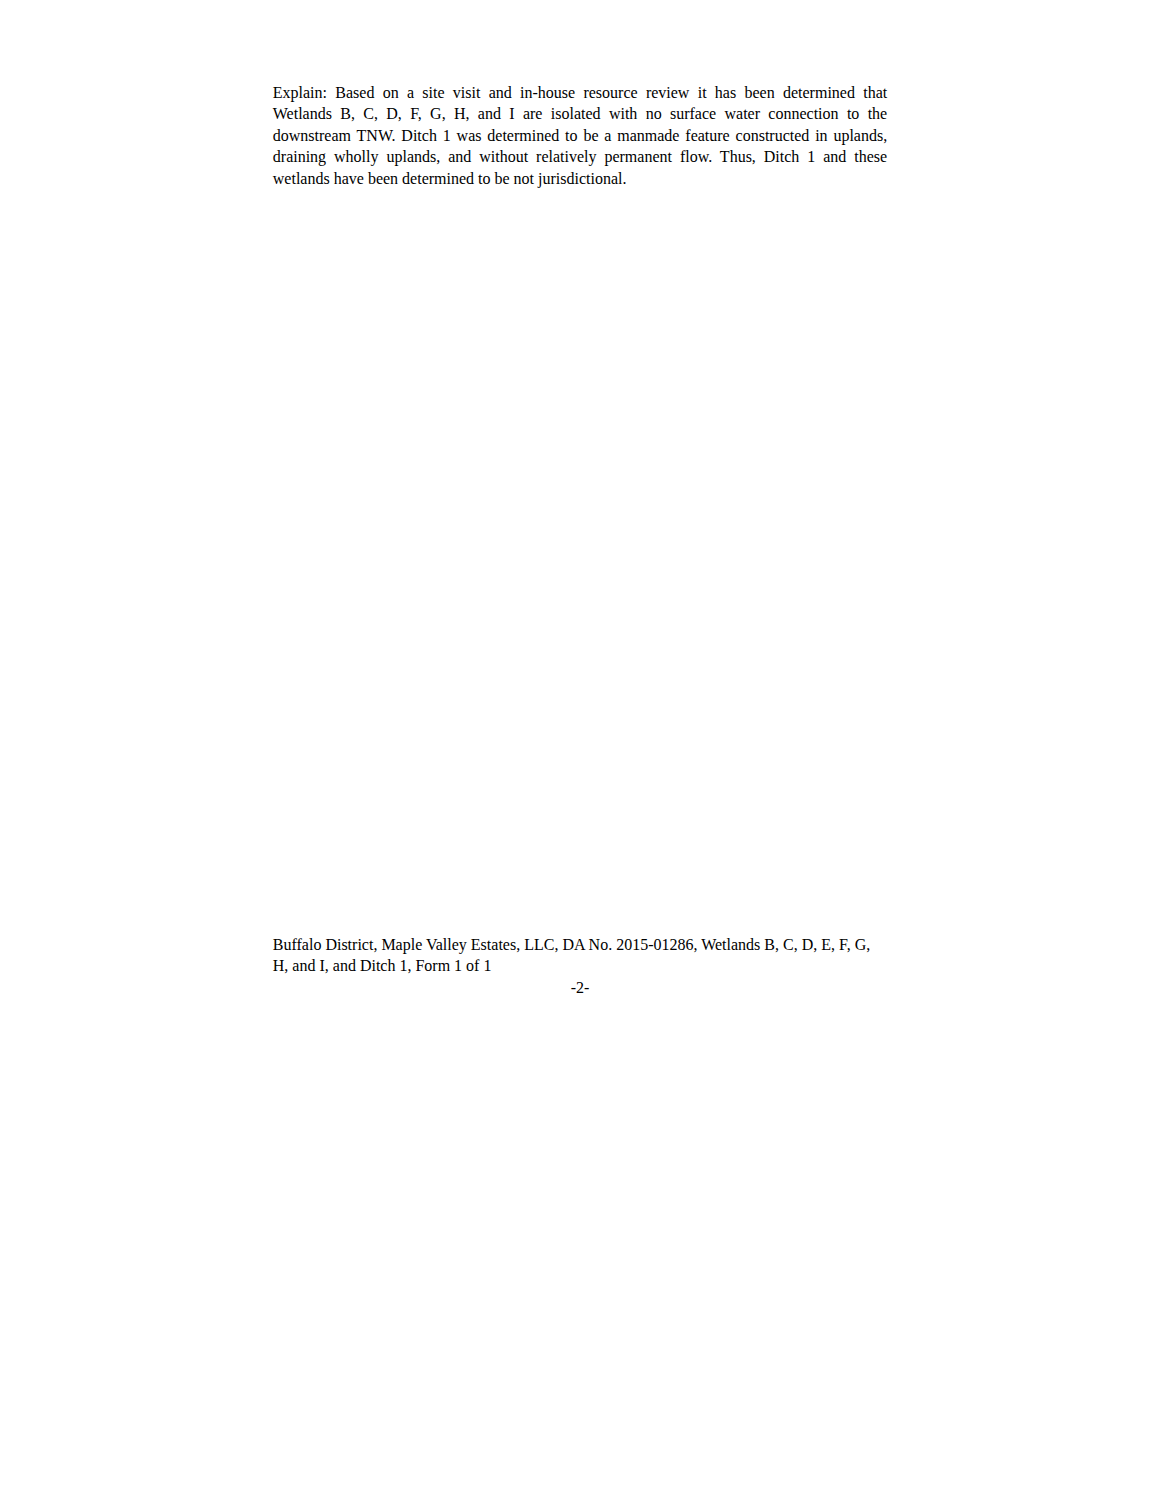Explain: Based on a site visit and in-house resource review it has been determined that Wetlands B, C, D, F, G, H, and I are isolated with no surface water connection to the downstream TNW. Ditch 1 was determined to be a manmade feature constructed in uplands, draining wholly uplands, and without relatively permanent flow. Thus, Ditch 1 and these wetlands have been determined to be not jurisdictional.
Buffalo District, Maple Valley Estates, LLC, DA No. 2015-01286, Wetlands B, C, D, E, F, G, H, and I, and Ditch 1, Form 1 of 1
-2-